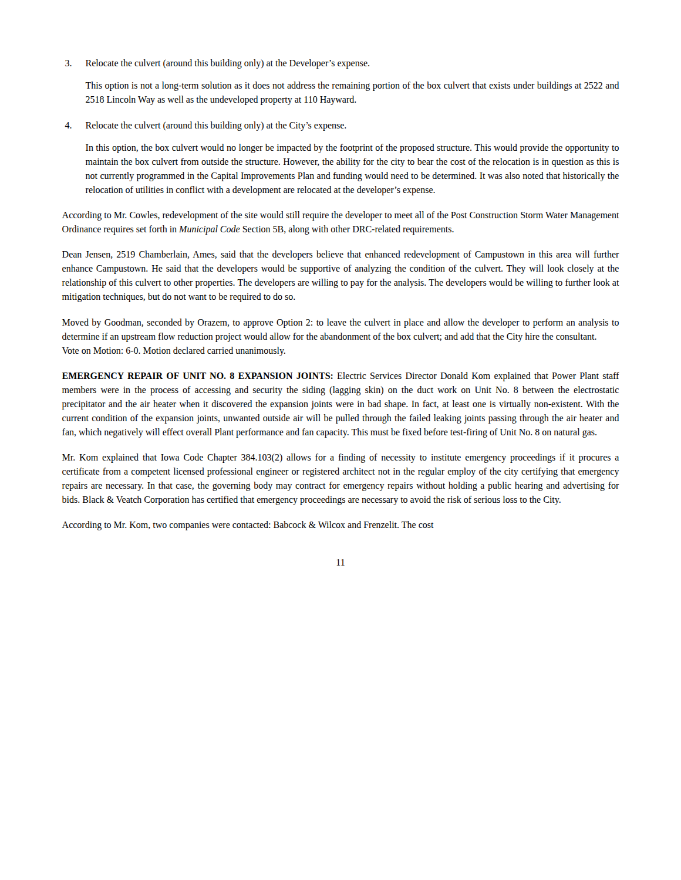3.
Relocate the culvert (around this building only) at the Developer’s expense.
This option is not a long-term solution as it does not address the remaining portion of the box culvert that exists under buildings at 2522 and 2518 Lincoln Way as well as the undeveloped property at 110 Hayward.
4.
Relocate the culvert (around this building only) at the City’s expense.
In this option, the box culvert would no longer be impacted by the footprint of the proposed structure. This would provide the opportunity to maintain the box culvert from outside the structure. However, the ability for the city to bear the cost of the relocation is in question as this is not currently programmed in the Capital Improvements Plan and funding would need to be determined. It was also noted that historically the relocation of utilities in conflict with a development are relocated at the developer’s expense.
According to Mr. Cowles, redevelopment of the site would still require the developer to meet all of the Post Construction Storm Water Management Ordinance requires set forth in Municipal Code Section 5B, along with other DRC-related requirements.
Dean Jensen, 2519 Chamberlain, Ames, said that the developers believe that enhanced redevelopment of Campustown in this area will further enhance Campustown. He said that the developers would be supportive of analyzing the condition of the culvert. They will look closely at the relationship of this culvert to other properties. The developers are willing to pay for the analysis. The developers would be willing to further look at mitigation techniques, but do not want to be required to do so.
Moved by Goodman, seconded by Orazem, to approve Option 2: to leave the culvert in place and allow the developer to perform an analysis to determine if an upstream flow reduction project would allow for the abandonment of the box culvert; and add that the City hire the consultant.
Vote on Motion: 6-0. Motion declared carried unanimously.
EMERGENCY REPAIR OF UNIT NO. 8 EXPANSION JOINTS: Electric Services Director Donald Kom explained that Power Plant staff members were in the process of accessing and security the siding (lagging skin) on the duct work on Unit No. 8 between the electrostatic precipitator and the air heater when it discovered the expansion joints were in bad shape. In fact, at least one is virtually non-existent. With the current condition of the expansion joints, unwanted outside air will be pulled through the failed leaking joints passing through the air heater and fan, which negatively will effect overall Plant performance and fan capacity. This must be fixed before test-firing of Unit No. 8 on natural gas.
Mr. Kom explained that Iowa Code Chapter 384.103(2) allows for a finding of necessity to institute emergency proceedings if it procures a certificate from a competent licensed professional engineer or registered architect not in the regular employ of the city certifying that emergency repairs are necessary. In that case, the governing body may contract for emergency repairs without holding a public hearing and advertising for bids. Black & Veatch Corporation has certified that emergency proceedings are necessary to avoid the risk of serious loss to the City.
According to Mr. Kom, two companies were contacted: Babcock & Wilcox and Frenzelit. The cost
11